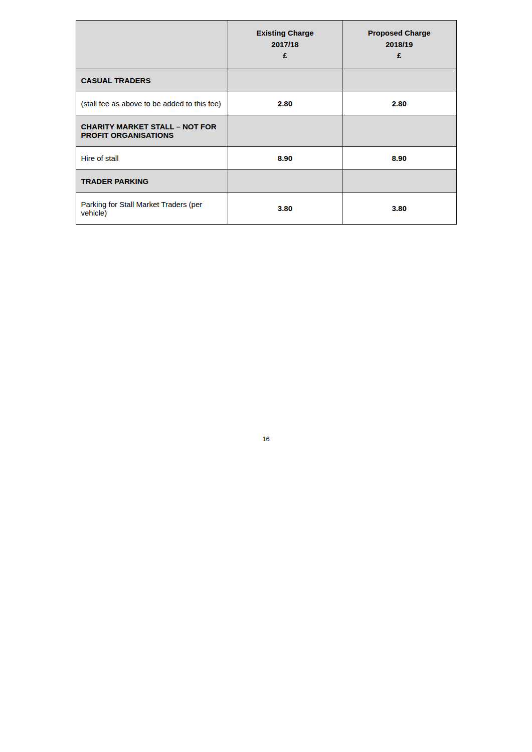| | Existing Charge 2017/18 £ | Proposed Charge 2018/19 £ |
| CASUAL TRADERS | | |
| (stall fee as above to be added to this fee) | 2.80 | 2.80 |
| CHARITY MARKET STALL – NOT FOR PROFIT ORGANISATIONS | | |
| Hire of stall | 8.90 | 8.90 |
| TRADER PARKING | | |
| Parking for Stall Market Traders (per vehicle) | 3.80 | 3.80 |
16